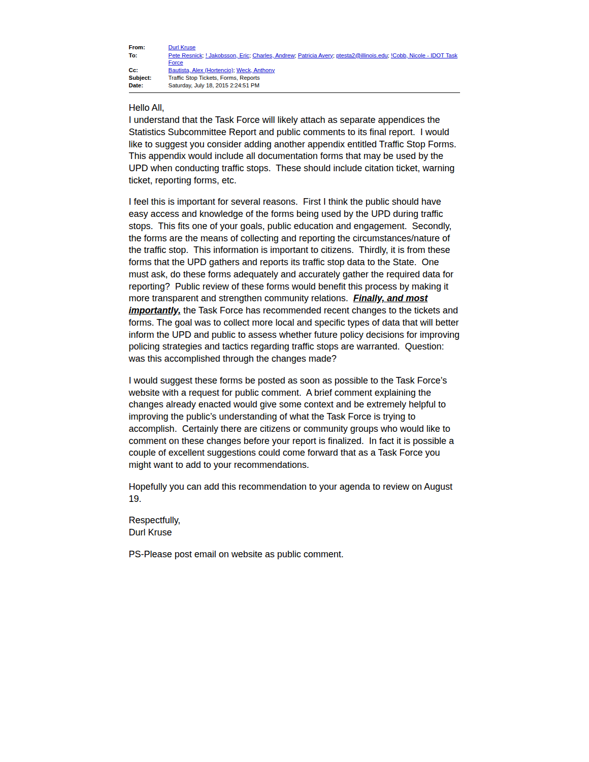| From: | Durl Kruse |
| To: | Pete Resnick ; ! Jakobsson, Eric ; Charles, Andrew ; Patricia Avery ; ptesta2@illinois.edu ; !Cobb, Nicole - IDOT Task Force |
| Cc: | Bautista, Alex (Hortencio) ; Weck, Anthony |
| Subject: | Traffic Stop Tickets, Forms, Reports |
| Date: | Saturday, July 18, 2015 2:24:51 PM |
Hello All,
I understand that the Task Force will likely attach as separate appendices the Statistics Subcommittee Report and public comments to its final report. I would like to suggest you consider adding another appendix entitled Traffic Stop Forms. This appendix would include all documentation forms that may be used by the UPD when conducting traffic stops. These should include citation ticket, warning ticket, reporting forms, etc.
I feel this is important for several reasons. First I think the public should have easy access and knowledge of the forms being used by the UPD during traffic stops. This fits one of your goals, public education and engagement. Secondly, the forms are the means of collecting and reporting the circumstances/nature of the traffic stop. This information is important to citizens. Thirdly, it is from these forms that the UPD gathers and reports its traffic stop data to the State. One must ask, do these forms adequately and accurately gather the required data for reporting? Public review of these forms would benefit this process by making it more transparent and strengthen community relations. Finally, and most importantly, the Task Force has recommended recent changes to the tickets and forms. The goal was to collect more local and specific types of data that will better inform the UPD and public to assess whether future policy decisions for improving policing strategies and tactics regarding traffic stops are warranted. Question: was this accomplished through the changes made?
I would suggest these forms be posted as soon as possible to the Task Force’s website with a request for public comment. A brief comment explaining the changes already enacted would give some context and be extremely helpful to improving the public’s understanding of what the Task Force is trying to accomplish. Certainly there are citizens or community groups who would like to comment on these changes before your report is finalized. In fact it is possible a couple of excellent suggestions could come forward that as a Task Force you might want to add to your recommendations.
Hopefully you can add this recommendation to your agenda to review on August 19.
Respectfully,
Durl Kruse
PS-Please post email on website as public comment.